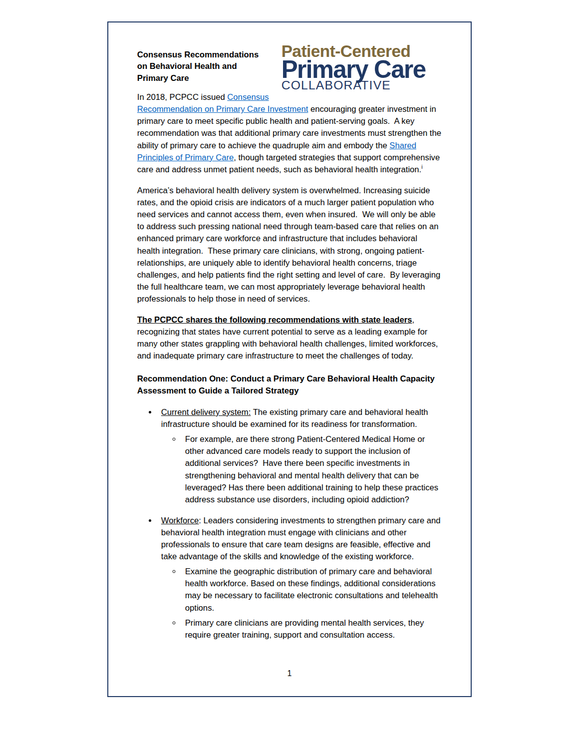Patient-Centered Primary Care COLLABORATIVE
Consensus Recommendations on Behavioral Health and Primary Care
In 2018, PCPCC issued Consensus Recommendation on Primary Care Investment encouraging greater investment in primary care to meet specific public health and patient-serving goals. A key recommendation was that additional primary care investments must strengthen the ability of primary care to achieve the quadruple aim and embody the Shared Principles of Primary Care, though targeted strategies that support comprehensive care and address unmet patient needs, such as behavioral health integration.i
America’s behavioral health delivery system is overwhelmed. Increasing suicide rates, and the opioid crisis are indicators of a much larger patient population who need services and cannot access them, even when insured. We will only be able to address such pressing national need through team-based care that relies on an enhanced primary care workforce and infrastructure that includes behavioral health integration. These primary care clinicians, with strong, ongoing patient-relationships, are uniquely able to identify behavioral health concerns, triage challenges, and help patients find the right setting and level of care. By leveraging the full healthcare team, we can most appropriately leverage behavioral health professionals to help those in need of services.
The PCPCC shares the following recommendations with state leaders, recognizing that states have current potential to serve as a leading example for many other states grappling with behavioral health challenges, limited workforces, and inadequate primary care infrastructure to meet the challenges of today.
Recommendation One: Conduct a Primary Care Behavioral Health Capacity Assessment to Guide a Tailored Strategy
Current delivery system: The existing primary care and behavioral health infrastructure should be examined for its readiness for transformation.
For example, are there strong Patient-Centered Medical Home or other advanced care models ready to support the inclusion of additional services? Have there been specific investments in strengthening behavioral and mental health delivery that can be leveraged? Has there been additional training to help these practices address substance use disorders, including opioid addiction?
Workforce: Leaders considering investments to strengthen primary care and behavioral health integration must engage with clinicians and other professionals to ensure that care team designs are feasible, effective and take advantage of the skills and knowledge of the existing workforce.
Examine the geographic distribution of primary care and behavioral health workforce. Based on these findings, additional considerations may be necessary to facilitate electronic consultations and telehealth options.
Primary care clinicians are providing mental health services, they require greater training, support and consultation access.
1